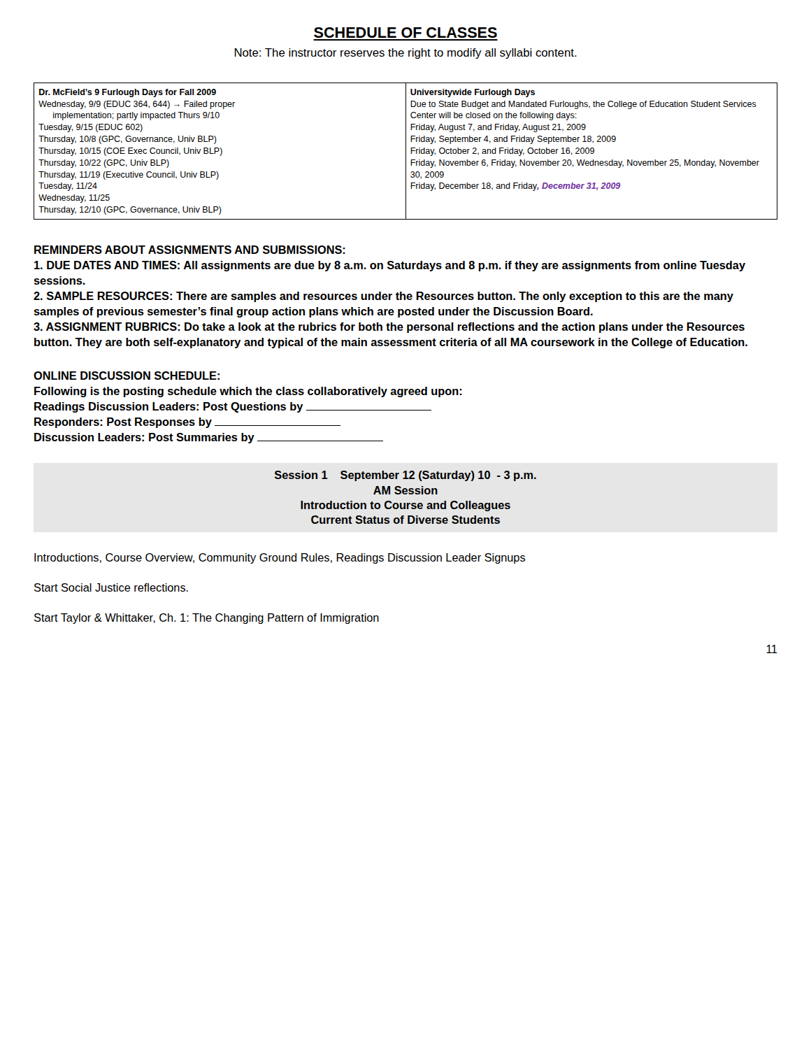SCHEDULE OF CLASSES
Note: The instructor reserves the right to modify all syllabi content.
| Dr. McField’s 9 Furlough Days for Fall 2009 Wednesday, 9/9 (EDUC 364, 644) → Failed proper implementation; partly impacted Thurs 9/10 Tuesday, 9/15 (EDUC 602) Thursday, 10/8 (GPC, Governance, Univ BLP) Thursday, 10/15 (COE Exec Council, Univ BLP) Thursday, 10/22 (GPC, Univ BLP) Thursday, 11/19 (Executive Council, Univ BLP) Tuesday, 11/24 Wednesday, 11/25 Thursday, 12/10 (GPC, Governance, Univ BLP) | Universitywide Furlough Days Due to State Budget and Mandated Furloughs, the College of Education Student Services Center will be closed on the following days: Friday, August 7, and Friday, August 21, 2009 Friday, September 4, and Friday September 18, 2009 Friday, October 2, and Friday, October 16, 2009 Friday, November 6, Friday, November 20, Wednesday, November 25, Monday, November 30, 2009 Friday, December 18, and Friday , December 31, 2009 |
REMINDERS ABOUT ASSIGNMENTS AND SUBMISSIONS:
1. DUE DATES AND TIMES: All assignments are due by 8 a.m. on Saturdays and 8 p.m. if they are assignments from online Tuesday sessions.
2. SAMPLE RESOURCES: There are samples and resources under the Resources button. The only exception to this are the many samples of previous semester’s final group action plans which are posted under the Discussion Board.
3. ASSIGNMENT RUBRICS: Do take a look at the rubrics for both the personal reflections and the action plans under the Resources button. They are both self-explanatory and typical of the main assessment criteria of all MA coursework in the College of Education.
ONLINE DISCUSSION SCHEDULE:
Following is the posting schedule which the class collaboratively agreed upon:
Readings Discussion Leaders: Post Questions by
Responders: Post Responses by
Discussion Leaders: Post Summaries by
Session 1 September 12 (Saturday) 10 - 3 p.m.
AM Session
Introduction to Course and Colleagues
Current Status of Diverse Students
Introductions, Course Overview, Community Ground Rules, Readings Discussion Leader Signups
Start Social Justice reflections.
Start Taylor & Whittaker, Ch. 1: The Changing Pattern of Immigration
11